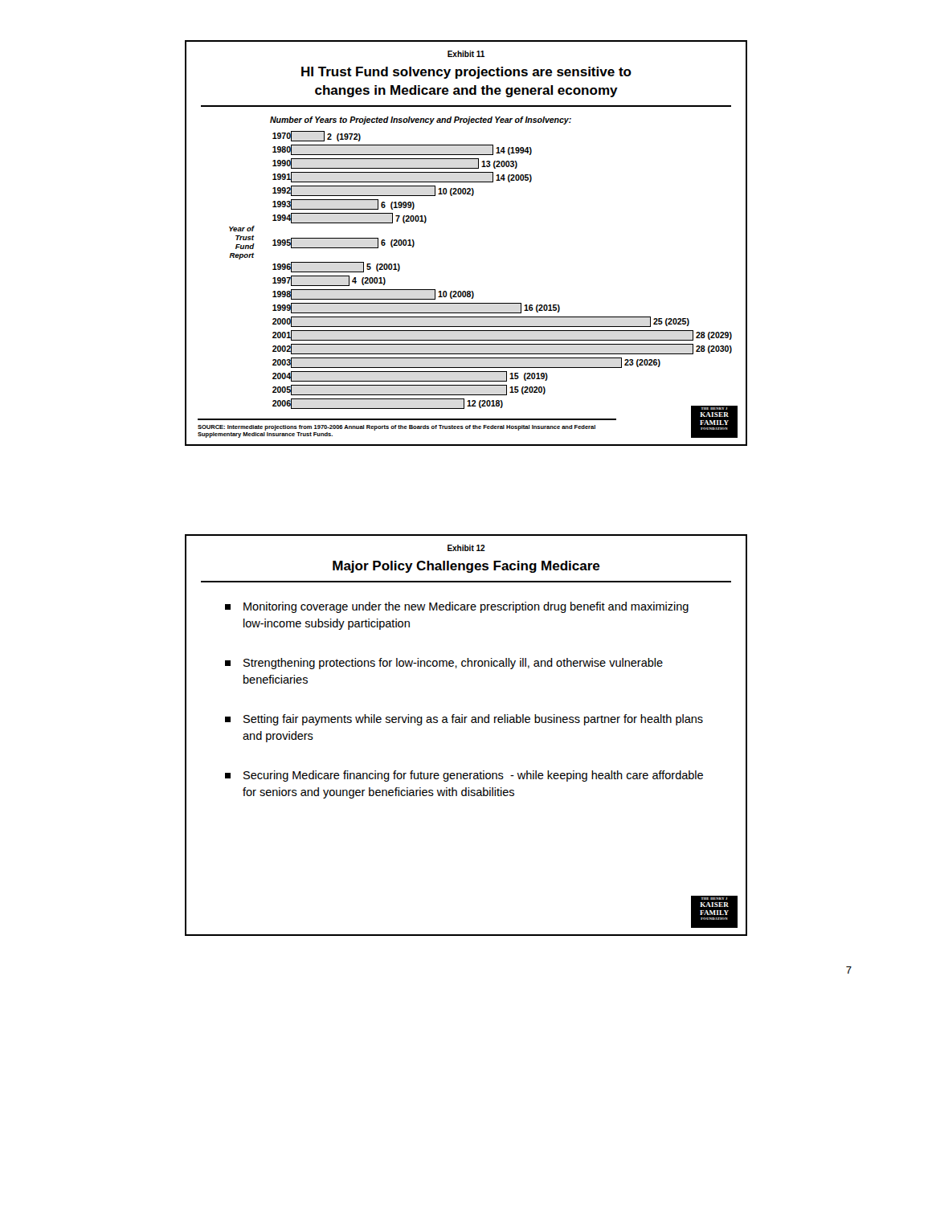Exhibit 11
HI Trust Fund solvency projections are sensitive to
changes in Medicare and the general economy
Number of Years to Projected Insolvency and Projected Year of Insolvency:
| | 1970 | 2 (1972) |
| | 1980 | 14 (1994) |
| | 1990 | 13 (2003) |
| | 1991 | 14 (2005) |
| | 1992 | 10 (2002) |
| | 1993 | 6 (1999) |
| | 1994 | 7 (2001) |
| Year of Trust Fund Report | 1995 | 6 (2001) |
| | 1996 | 5 (2001) |
| | 1997 | 4 (2001) |
| | 1998 | 10 (2008) |
| | 1999 | 16 (2015) |
| | 2000 | 25 (2025) |
| | 2001 | 28 (2029) |
| | 2002 | 28 (2030) |
| | 2003 | 23 (2026) |
| | 2004 | 15 (2019) |
| | 2005 | 15 (2020) |
| | 2006 | 12 (2018) |
SOURCE: Intermediate projections from 1970-2006 Annual Reports of the Boards of Trustees of the Federal Hospital Insurance and Federal Supplementary Medical Insurance Trust Funds.
THE HENRY J
KAISER
FAMILY
FOUNDATION
Exhibit 12
Major Policy Challenges Facing Medicare
Monitoring coverage under the new Medicare prescription drug benefit and maximizing low-income subsidy participation
Strengthening protections for low-income, chronically ill, and otherwise vulnerable beneficiaries
Setting fair payments while serving as a fair and reliable business partner for health plans and providers
Securing Medicare financing for future generations - while keeping health care affordable for seniors and younger beneficiaries with disabilities
THE HENRY J
KAISER
FAMILY
FOUNDATION
7